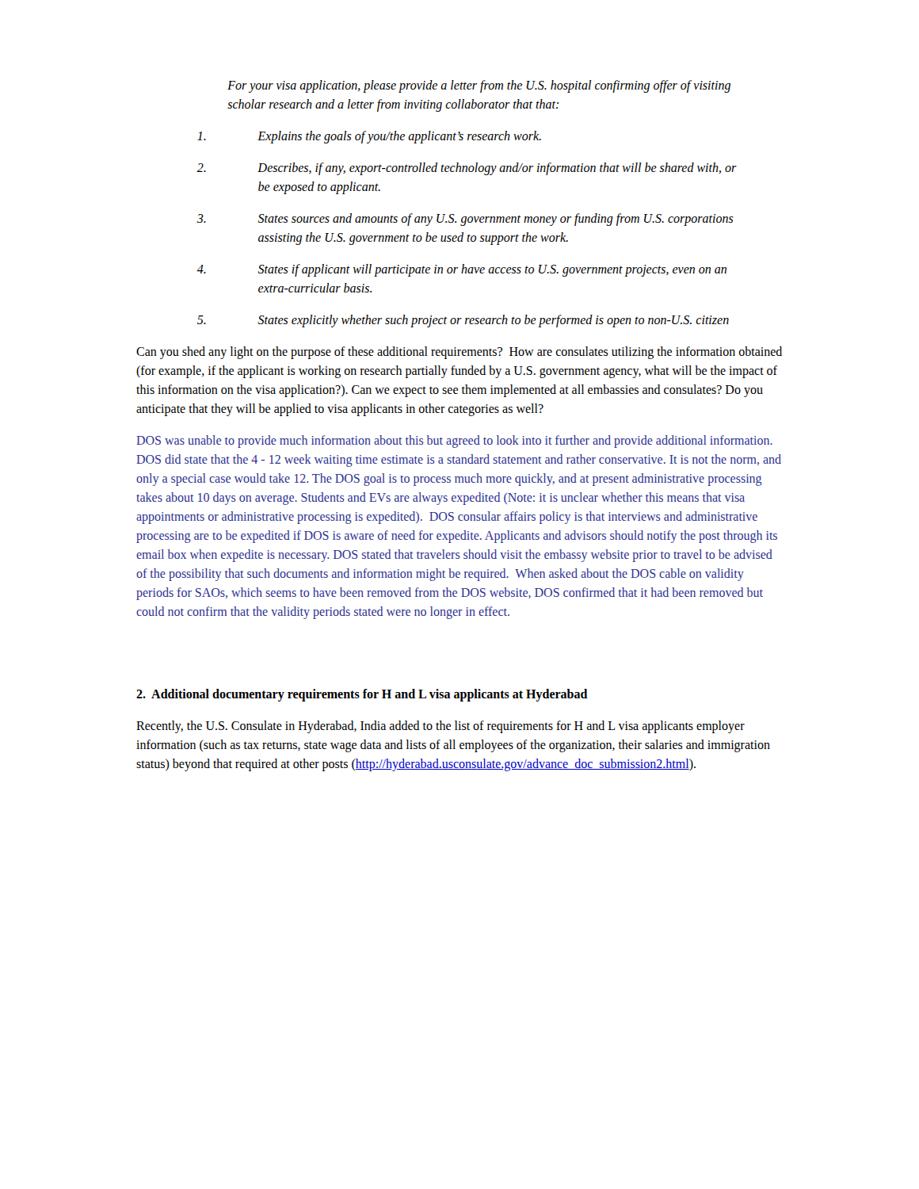For your visa application, please provide a letter from the U.S. hospital confirming offer of visiting scholar research and a letter from inviting collaborator that that:
1. Explains the goals of you/the applicant’s research work.
2. Describes, if any, export-controlled technology and/or information that will be shared with, or be exposed to applicant.
3. States sources and amounts of any U.S. government money or funding from U.S. corporations assisting the U.S. government to be used to support the work.
4. States if applicant will participate in or have access to U.S. government projects, even on an extra-curricular basis.
5. States explicitly whether such project or research to be performed is open to non-U.S. citizen
Can you shed any light on the purpose of these additional requirements? How are consulates utilizing the information obtained (for example, if the applicant is working on research partially funded by a U.S. government agency, what will be the impact of this information on the visa application?). Can we expect to see them implemented at all embassies and consulates? Do you anticipate that they will be applied to visa applicants in other categories as well?
DOS was unable to provide much information about this but agreed to look into it further and provide additional information. DOS did state that the 4 - 12 week waiting time estimate is a standard statement and rather conservative. It is not the norm, and only a special case would take 12. The DOS goal is to process much more quickly, and at present administrative processing takes about 10 days on average. Students and EVs are always expedited (Note: it is unclear whether this means that visa appointments or administrative processing is expedited). DOS consular affairs policy is that interviews and administrative processing are to be expedited if DOS is aware of need for expedite. Applicants and advisors should notify the post through its email box when expedite is necessary. DOS stated that travelers should visit the embassy website prior to travel to be advised of the possibility that such documents and information might be required. When asked about the DOS cable on validity periods for SAOs, which seems to have been removed from the DOS website, DOS confirmed that it had been removed but could not confirm that the validity periods stated were no longer in effect.
2. Additional documentary requirements for H and L visa applicants at Hyderabad
Recently, the U.S. Consulate in Hyderabad, India added to the list of requirements for H and L visa applicants employer information (such as tax returns, state wage data and lists of all employees of the organization, their salaries and immigration status) beyond that required at other posts (http://hyderabad.usconsulate.gov/advance_doc_submission2.html).